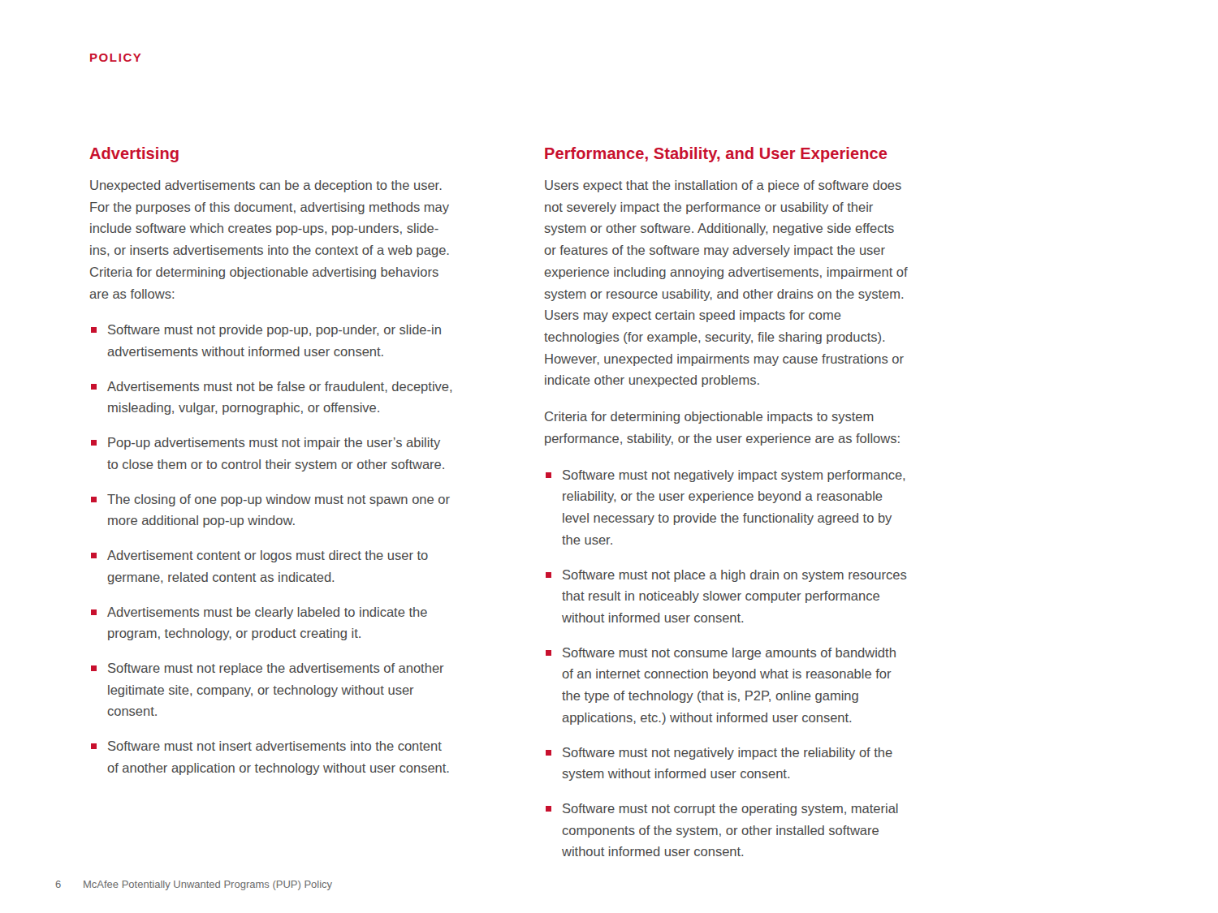POLICY
Advertising
Unexpected advertisements can be a deception to the user. For the purposes of this document, advertising methods may include software which creates pop-ups, pop-unders, slide-ins, or inserts advertisements into the context of a web page. Criteria for determining objectionable advertising behaviors are as follows:
Software must not provide pop-up, pop-under, or slide-in advertisements without informed user consent.
Advertisements must not be false or fraudulent, deceptive, misleading, vulgar, pornographic, or offensive.
Pop-up advertisements must not impair the user’s ability to close them or to control their system or other software.
The closing of one pop-up window must not spawn one or more additional pop-up window.
Advertisement content or logos must direct the user to germane, related content as indicated.
Advertisements must be clearly labeled to indicate the program, technology, or product creating it.
Software must not replace the advertisements of another legitimate site, company, or technology without user consent.
Software must not insert advertisements into the content of another application or technology without user consent.
Performance, Stability, and User Experience
Users expect that the installation of a piece of software does not severely impact the performance or usability of their system or other software. Additionally, negative side effects or features of the software may adversely impact the user experience including annoying advertisements, impairment of system or resource usability, and other drains on the system. Users may expect certain speed impacts for come technologies (for example, security, file sharing products). However, unexpected impairments may cause frustrations or indicate other unexpected problems.
Criteria for determining objectionable impacts to system performance, stability, or the user experience are as follows:
Software must not negatively impact system performance, reliability, or the user experience beyond a reasonable level necessary to provide the functionality agreed to by the user.
Software must not place a high drain on system resources that result in noticeably slower computer performance without informed user consent.
Software must not consume large amounts of bandwidth of an internet connection beyond what is reasonable for the type of technology (that is, P2P, online gaming applications, etc.) without informed user consent.
Software must not negatively impact the reliability of the system without informed user consent.
Software must not corrupt the operating system, material components of the system, or other installed software without informed user consent.
6 McAfee Potentially Unwanted Programs (PUP) Policy